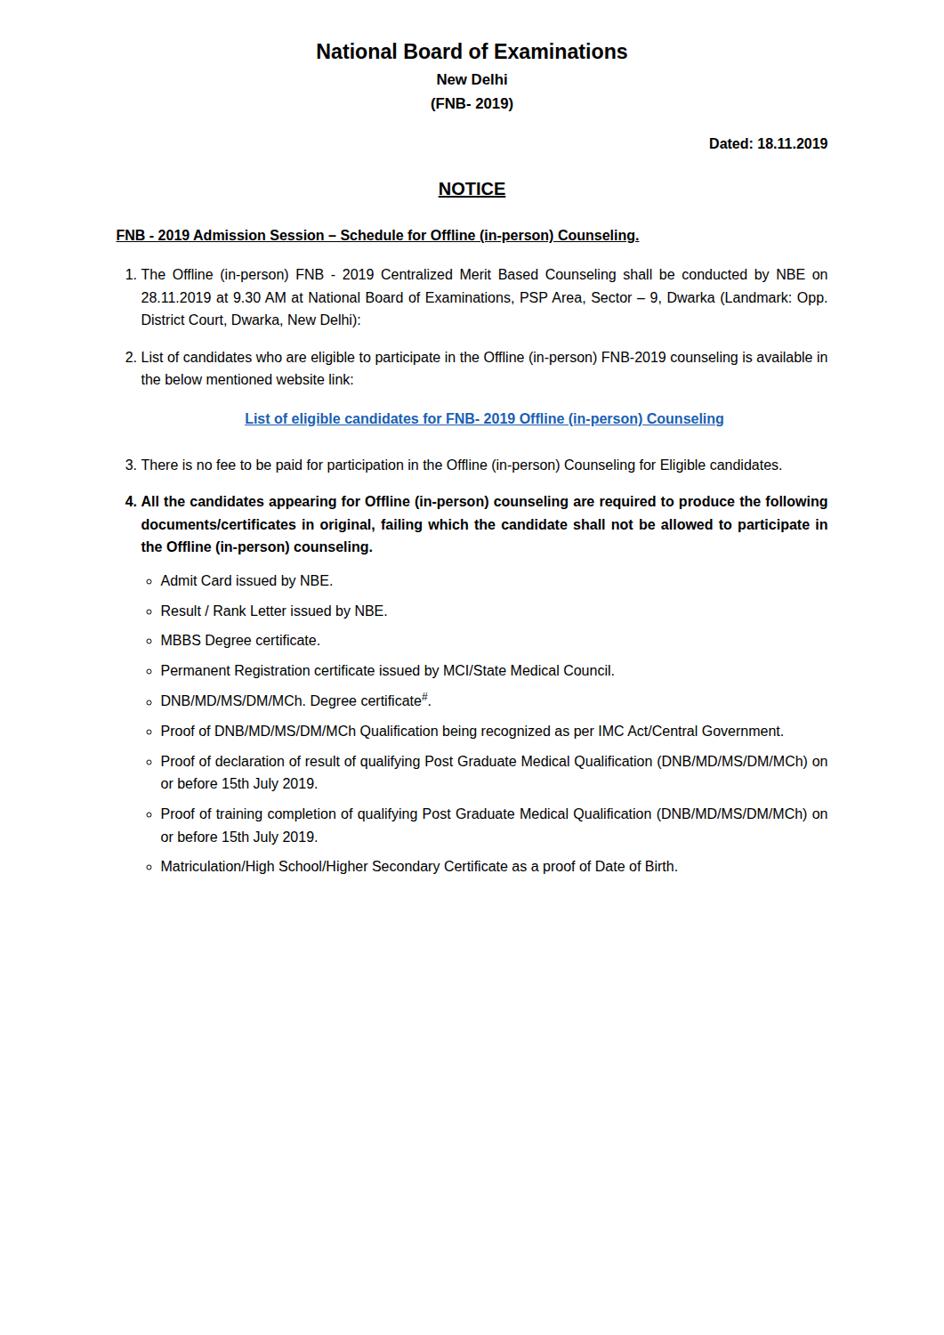National Board of Examinations
New Delhi
(FNB- 2019)
Dated: 18.11.2019
NOTICE
FNB - 2019 Admission Session – Schedule for Offline (in-person) Counseling.
The Offline (in-person) FNB - 2019 Centralized Merit Based Counseling shall be conducted by NBE on 28.11.2019 at 9.30 AM at National Board of Examinations, PSP Area, Sector – 9, Dwarka (Landmark: Opp. District Court, Dwarka, New Delhi):
List of candidates who are eligible to participate in the Offline (in-person) FNB-2019 counseling is available in the below mentioned website link:
List of eligible candidates for FNB- 2019 Offline (in-person) Counseling
There is no fee to be paid for participation in the Offline (in-person) Counseling for Eligible candidates.
All the candidates appearing for Offline (in-person) counseling are required to produce the following documents/certificates in original, failing which the candidate shall not be allowed to participate in the Offline (in-person) counseling.
Admit Card issued by NBE.
Result / Rank Letter issued by NBE.
MBBS Degree certificate.
Permanent Registration certificate issued by MCI/State Medical Council.
DNB/MD/MS/DM/MCh. Degree certificate#.
Proof of DNB/MD/MS/DM/MCh Qualification being recognized as per IMC Act/Central Government.
Proof of declaration of result of qualifying Post Graduate Medical Qualification (DNB/MD/MS/DM/MCh) on or before 15th July 2019.
Proof of training completion of qualifying Post Graduate Medical Qualification (DNB/MD/MS/DM/MCh) on or before 15th July 2019.
Matriculation/High School/Higher Secondary Certificate as a proof of Date of Birth.